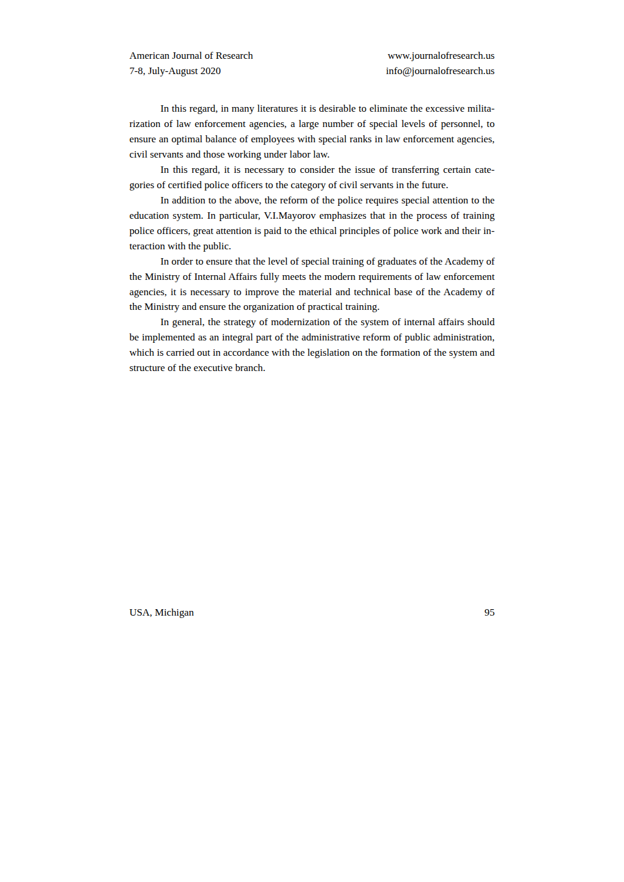American Journal of Research www.journalofresearch.us
7-8, July-August 2020 info@journalofresearch.us
In this regard, in many literatures it is desirable to eliminate the excessive militarization of law enforcement agencies, a large number of special levels of personnel, to ensure an optimal balance of employees with special ranks in law enforcement agencies, civil servants and those working under labor law.
In this regard, it is necessary to consider the issue of transferring certain categories of certified police officers to the category of civil servants in the future.
In addition to the above, the reform of the police requires special attention to the education system. In particular, V.I.Mayorov emphasizes that in the process of training police officers, great attention is paid to the ethical principles of police work and their interaction with the public.
In order to ensure that the level of special training of graduates of the Academy of the Ministry of Internal Affairs fully meets the modern requirements of law enforcement agencies, it is necessary to improve the material and technical base of the Academy of the Ministry and ensure the organization of practical training.
In general, the strategy of modernization of the system of internal affairs should be implemented as an integral part of the administrative reform of public administration, which is carried out in accordance with the legislation on the formation of the system and structure of the executive branch.
USA, Michigan 95